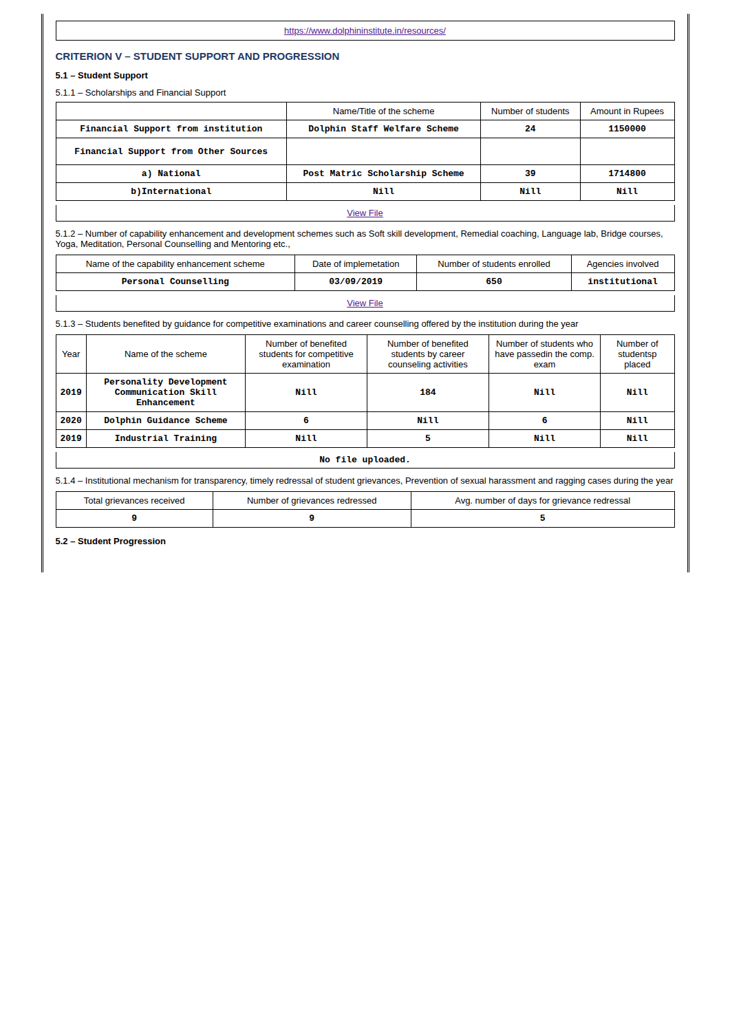https://www.dolphininstitute.in/resources/
CRITERION V – STUDENT SUPPORT AND PROGRESSION
5.1 – Student Support
5.1.1 – Scholarships and Financial Support
| | Name/Title of the scheme | Number of students | Amount in Rupees |
| --- | --- | --- | --- |
| Financial Support from institution | Dolphin Staff Welfare Scheme | 24 | 1150000 |
| Financial Support from Other Sources | | | |
| a) National | Post Matric Scholarship Scheme | 39 | 1714800 |
| b)International | Nill | Nill | Nill |
View File
5.1.2 – Number of capability enhancement and development schemes such as Soft skill development, Remedial coaching, Language lab, Bridge courses, Yoga, Meditation, Personal Counselling and Mentoring etc.,
| Name of the capability enhancement scheme | Date of implemetation | Number of students enrolled | Agencies involved |
| --- | --- | --- | --- |
| Personal Counselling | 03/09/2019 | 650 | institutional |
View File
5.1.3 – Students benefited by guidance for competitive examinations and career counselling offered by the institution during the year
| Year | Name of the scheme | Number of benefited students for competitive examination | Number of benefited students by career counseling activities | Number of students who have passedin the comp. exam | Number of studentsp placed |
| --- | --- | --- | --- | --- | --- |
| 2019 | Personality Development Communication Skill Enhancement | Nill | 184 | Nill | Nill |
| 2020 | Dolphin Guidance Scheme | 6 | Nill | 6 | Nill |
| 2019 | Industrial Training | Nill | 5 | Nill | Nill |
No file uploaded.
5.1.4 – Institutional mechanism for transparency, timely redressal of student grievances, Prevention of sexual harassment and ragging cases during the year
| Total grievances received | Number of grievances redressed | Avg. number of days for grievance redressal |
| --- | --- | --- |
| 9 | 9 | 5 |
5.2 – Student Progression